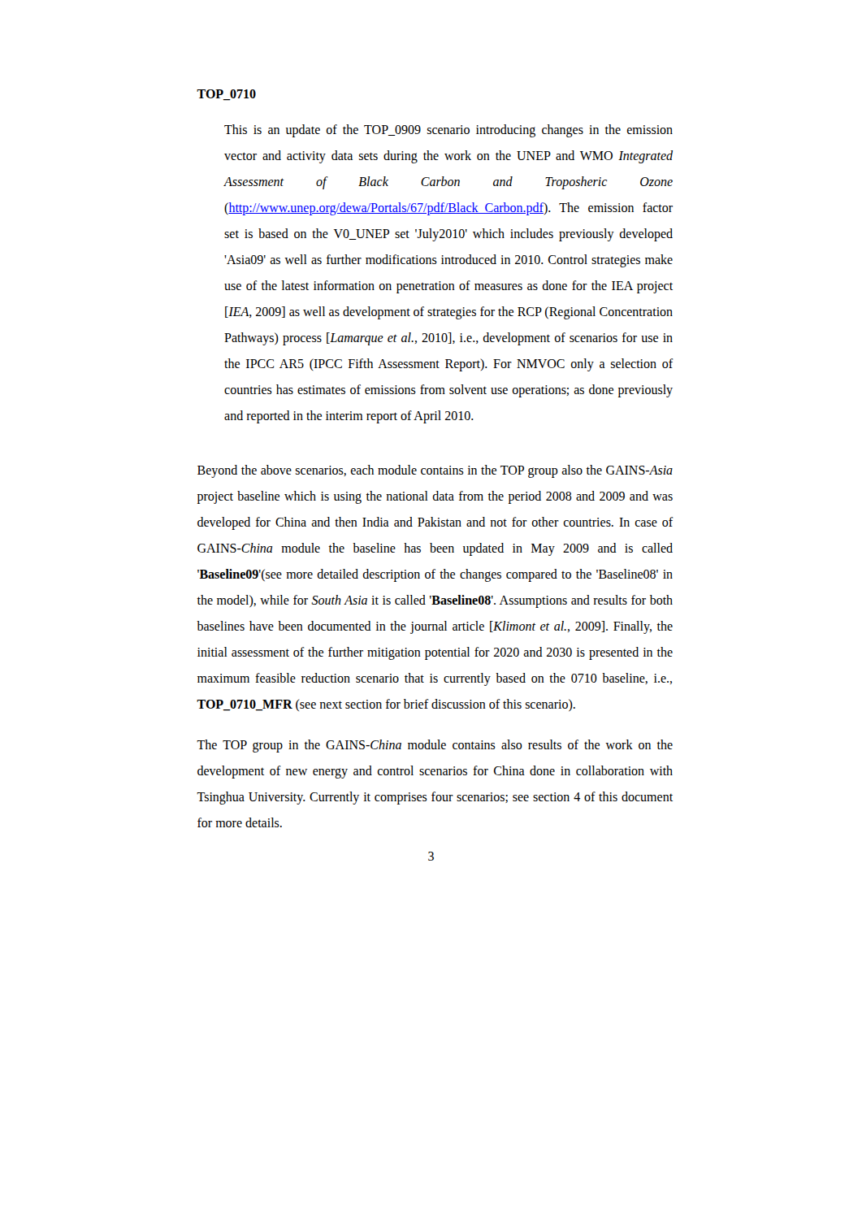TOP_0710
This is an update of the TOP_0909 scenario introducing changes in the emission vector and activity data sets during the work on the UNEP and WMO Integrated Assessment of Black Carbon and Troposheric Ozone (http://www.unep.org/dewa/Portals/67/pdf/Black_Carbon.pdf). The emission factor set is based on the V0_UNEP set 'July2010' which includes previously developed 'Asia09' as well as further modifications introduced in 2010. Control strategies make use of the latest information on penetration of measures as done for the IEA project [IEA, 2009] as well as development of strategies for the RCP (Regional Concentration Pathways) process [Lamarque et al., 2010], i.e., development of scenarios for use in the IPCC AR5 (IPCC Fifth Assessment Report). For NMVOC only a selection of countries has estimates of emissions from solvent use operations; as done previously and reported in the interim report of April 2010.
Beyond the above scenarios, each module contains in the TOP group also the GAINS-Asia project baseline which is using the national data from the period 2008 and 2009 and was developed for China and then India and Pakistan and not for other countries. In case of GAINS-China module the baseline has been updated in May 2009 and is called 'Baseline09'(see more detailed description of the changes compared to the 'Baseline08' in the model), while for South Asia it is called 'Baseline08'. Assumptions and results for both baselines have been documented in the journal article [Klimont et al., 2009]. Finally, the initial assessment of the further mitigation potential for 2020 and 2030 is presented in the maximum feasible reduction scenario that is currently based on the 0710 baseline, i.e., TOP_0710_MFR (see next section for brief discussion of this scenario).
The TOP group in the GAINS-China module contains also results of the work on the development of new energy and control scenarios for China done in collaboration with Tsinghua University. Currently it comprises four scenarios; see section 4 of this document for more details.
3